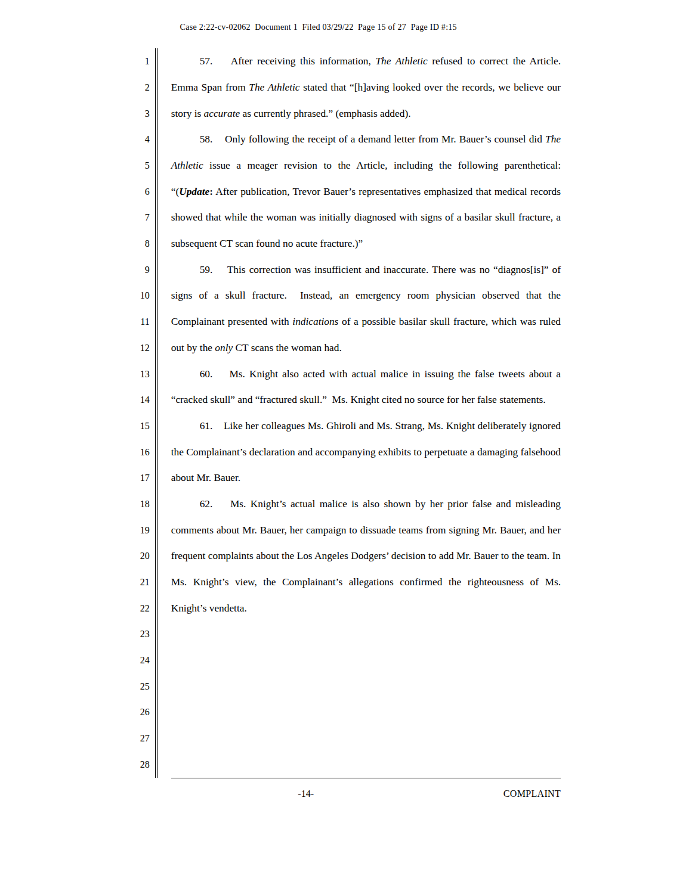Case 2:22-cv-02062 Document 1 Filed 03/29/22 Page 15 of 27 Page ID #:15
1
2
3
4
5
6
7
8
9
10
11
12
13
14
15
16
17
18
19
20
21
22
23
24
25
26
27
28
57. After receiving this information, The Athletic refused to correct the Article. Emma Span from The Athletic stated that “[h]aving looked over the records, we believe our story is accurate as currently phrased.” (emphasis added).
58. Only following the receipt of a demand letter from Mr. Bauer’s counsel did The Athletic issue a meager revision to the Article, including the following parenthetical: “(Update: After publication, Trevor Bauer’s representatives emphasized that medical records showed that while the woman was initially diagnosed with signs of a basilar skull fracture, a subsequent CT scan found no acute fracture.)”
59. This correction was insufficient and inaccurate. There was no “diagnos[is]” of signs of a skull fracture. Instead, an emergency room physician observed that the Complainant presented with indications of a possible basilar skull fracture, which was ruled out by the only CT scans the woman had.
60. Ms. Knight also acted with actual malice in issuing the false tweets about a “cracked skull” and “fractured skull.” Ms. Knight cited no source for her false statements.
61. Like her colleagues Ms. Ghiroli and Ms. Strang, Ms. Knight deliberately ignored the Complainant’s declaration and accompanying exhibits to perpetuate a damaging falsehood about Mr. Bauer.
62. Ms. Knight’s actual malice is also shown by her prior false and misleading comments about Mr. Bauer, her campaign to dissuade teams from signing Mr. Bauer, and her frequent complaints about the Los Angeles Dodgers’ decision to add Mr. Bauer to the team. In Ms. Knight’s view, the Complainant’s allegations confirmed the righteousness of Ms. Knight’s vendetta.
-14-
COMPLAINT